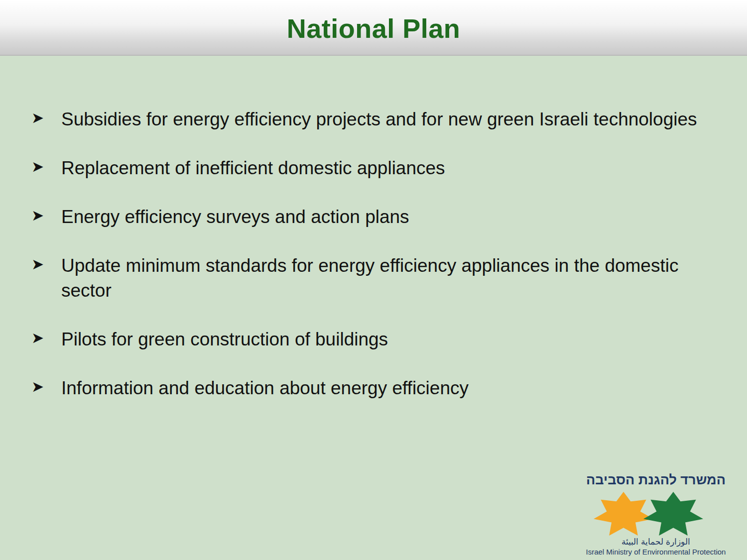National Plan
Subsidies for energy efficiency projects and for new green Israeli technologies
Replacement of inefficient domestic appliances
Energy efficiency surveys and action plans
Update minimum standards for energy efficiency appliances in the domestic sector
Pilots for green construction of buildings
Information and education about energy efficiency
המשרד להגנת הסביבה
الوزارة لحماية البيئة
Israel Ministry of Environmental Protection